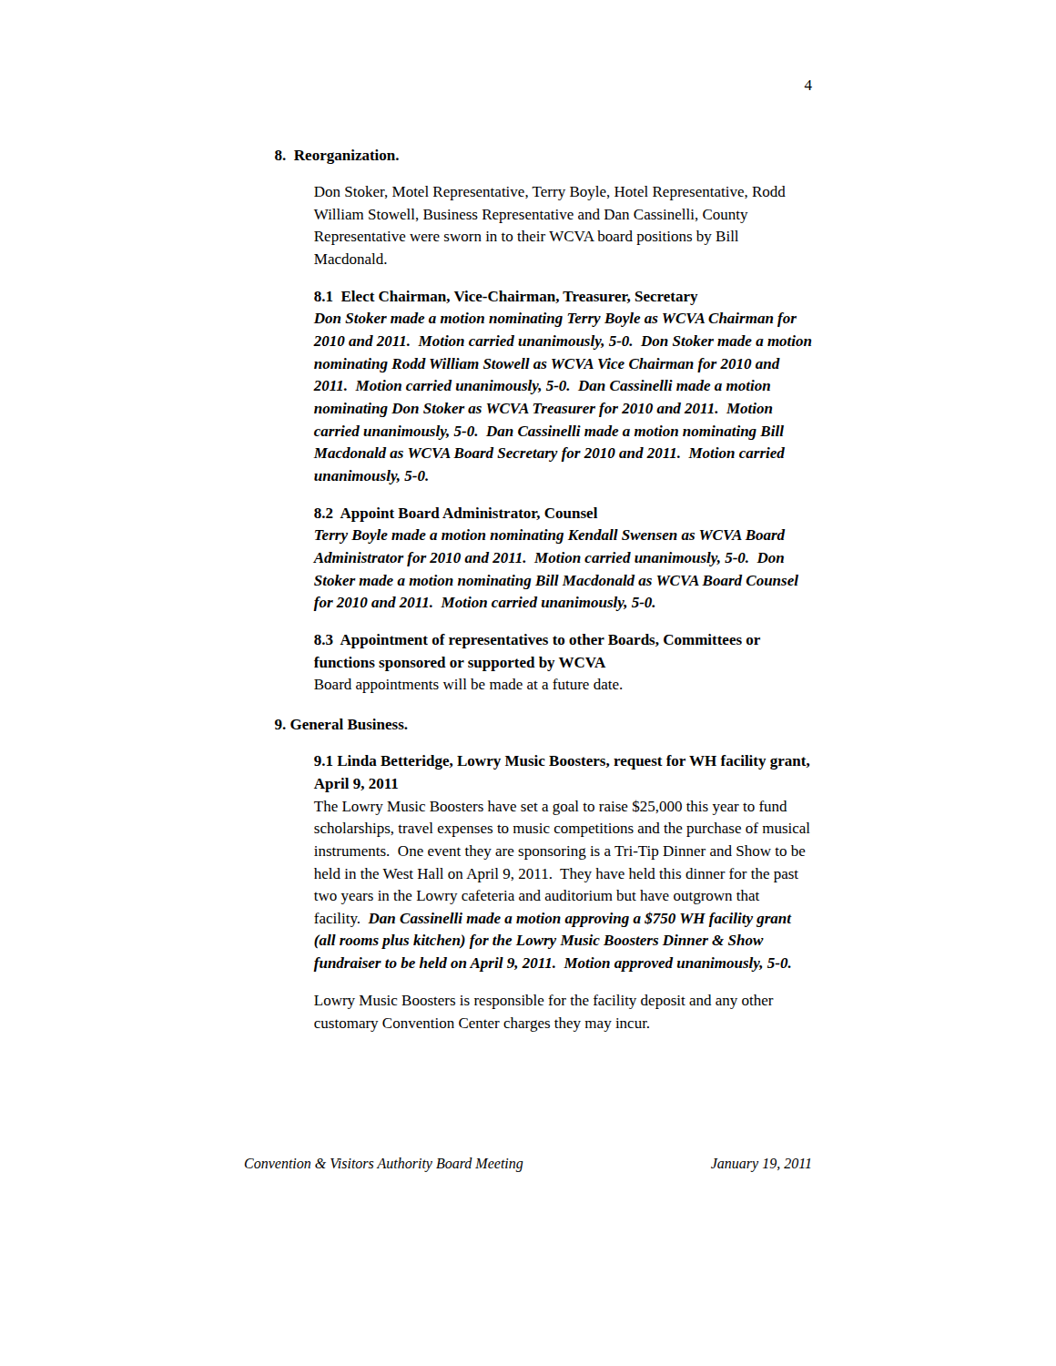4
8. Reorganization.
Don Stoker, Motel Representative, Terry Boyle, Hotel Representative, Rodd William Stowell, Business Representative and Dan Cassinelli, County Representative were sworn in to their WCVA board positions by Bill Macdonald.
8.1 Elect Chairman, Vice-Chairman, Treasurer, Secretary
Don Stoker made a motion nominating Terry Boyle as WCVA Chairman for 2010 and 2011. Motion carried unanimously, 5-0. Don Stoker made a motion nominating Rodd William Stowell as WCVA Vice Chairman for 2010 and 2011. Motion carried unanimously, 5-0. Dan Cassinelli made a motion nominating Don Stoker as WCVA Treasurer for 2010 and 2011. Motion carried unanimously, 5-0. Dan Cassinelli made a motion nominating Bill Macdonald as WCVA Board Secretary for 2010 and 2011. Motion carried unanimously, 5-0.
8.2 Appoint Board Administrator, Counsel
Terry Boyle made a motion nominating Kendall Swensen as WCVA Board Administrator for 2010 and 2011. Motion carried unanimously, 5-0. Don Stoker made a motion nominating Bill Macdonald as WCVA Board Counsel for 2010 and 2011. Motion carried unanimously, 5-0.
8.3 Appointment of representatives to other Boards, Committees or functions sponsored or supported by WCVA
Board appointments will be made at a future date.
9. General Business.
9.1 Linda Betteridge, Lowry Music Boosters, request for WH facility grant, April 9, 2011
The Lowry Music Boosters have set a goal to raise $25,000 this year to fund scholarships, travel expenses to music competitions and the purchase of musical instruments. One event they are sponsoring is a Tri-Tip Dinner and Show to be held in the West Hall on April 9, 2011. They have held this dinner for the past two years in the Lowry cafeteria and auditorium but have outgrown that facility. Dan Cassinelli made a motion approving a $750 WH facility grant (all rooms plus kitchen) for the Lowry Music Boosters Dinner & Show fundraiser to be held on April 9, 2011. Motion approved unanimously, 5-0.
Lowry Music Boosters is responsible for the facility deposit and any other customary Convention Center charges they may incur.
Convention & Visitors Authority Board Meeting January 19, 2011